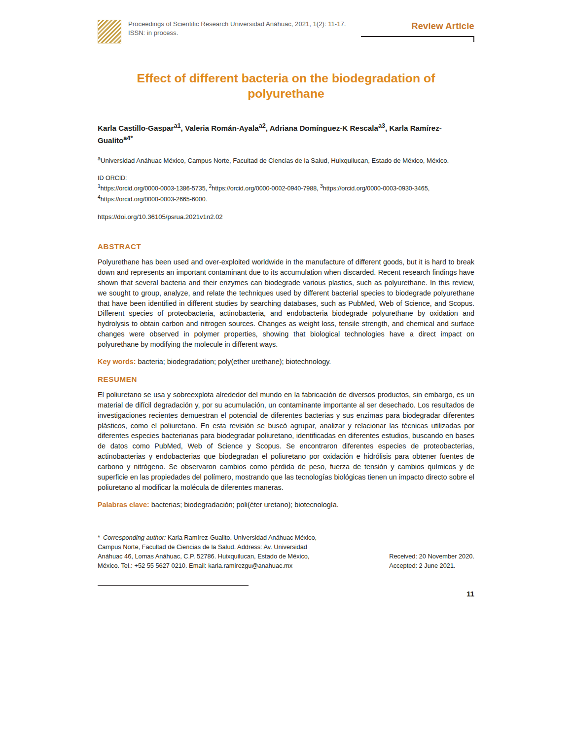Proceedings of Scientific Research Universidad Anáhuac, 2021, 1(2): 11-17. ISSN: in process.
Review Article
Effect of different bacteria on the biodegradation of polyurethane
Karla Castillo-Gaspara1, Valeria Román-Ayalaa2, Adriana Domínguez-K Rescalaa3, Karla Ramírez-Gualitoa4*
aUniversidad Anáhuac México, Campus Norte, Facultad de Ciencias de la Salud, Huixquilucan, Estado de México, México.
ID ORCID:
1https://orcid.org/0000-0003-1386-5735, 2https://orcid.org/0000-0002-0940-7988, 3https://orcid.org/0000-0003-0930-3465,
4https://orcid.org/0000-0003-2665-6000.
https://doi.org/10.36105/psrua.2021v1n2.02
ABSTRACT
Polyurethane has been used and over-exploited worldwide in the manufacture of different goods, but it is hard to break down and represents an important contaminant due to its accumulation when discarded. Recent research findings have shown that several bacteria and their enzymes can biodegrade various plastics, such as polyurethane. In this review, we sought to group, analyze, and relate the techniques used by different bacterial species to biodegrade polyurethane that have been identified in different studies by searching databases, such as PubMed, Web of Science, and Scopus. Different species of proteobacteria, actinobacteria, and endobacteria biodegrade polyurethane by oxidation and hydrolysis to obtain carbon and nitrogen sources. Changes as weight loss, tensile strength, and chemical and surface changes were observed in polymer properties, showing that biological technologies have a direct impact on polyurethane by modifying the molecule in different ways.
Key words: bacteria; biodegradation; poly(ether urethane); biotechnology.
RESUMEN
El poliuretano se usa y sobreexplota alrededor del mundo en la fabricación de diversos productos, sin embargo, es un material de difícil degradación y, por su acumulación, un contaminante importante al ser desechado. Los resultados de investigaciones recientes demuestran el potencial de diferentes bacterias y sus enzimas para biodegradar diferentes plásticos, como el poliuretano. En esta revisión se buscó agrupar, analizar y relacionar las técnicas utilizadas por diferentes especies bacterianas para biodegradar poliuretano, identificadas en diferentes estudios, buscando en bases de datos como PubMed, Web of Science y Scopus. Se encontraron diferentes especies de proteobacterias, actinobacterias y endobacterias que biodegradan el poliuretano por oxidación e hidrólisis para obtener fuentes de carbono y nitrógeno. Se observaron cambios como pérdida de peso, fuerza de tensión y cambios químicos y de superficie en las propiedades del polímero, mostrando que las tecnologías biológicas tienen un impacto directo sobre el poliuretano al modificar la molécula de diferentes maneras.
Palabras clave: bacterias; biodegradación; poli(éter uretano); biotecnología.
*Corresponding author: Karla Ramírez-Gualito. Universidad Anáhuac México, Campus Norte, Facultad de Ciencias de la Salud. Address: Av. Universidad Anáhuac 46, Lomas Anáhuac, C.P. 52786. Huixquilucan, Estado de México, México. Tel.: +52 55 5627 0210. Email: karla.ramirezgu@anahuac.mx
Received: 20 November 2020.
Accepted: 2 June 2021.
11